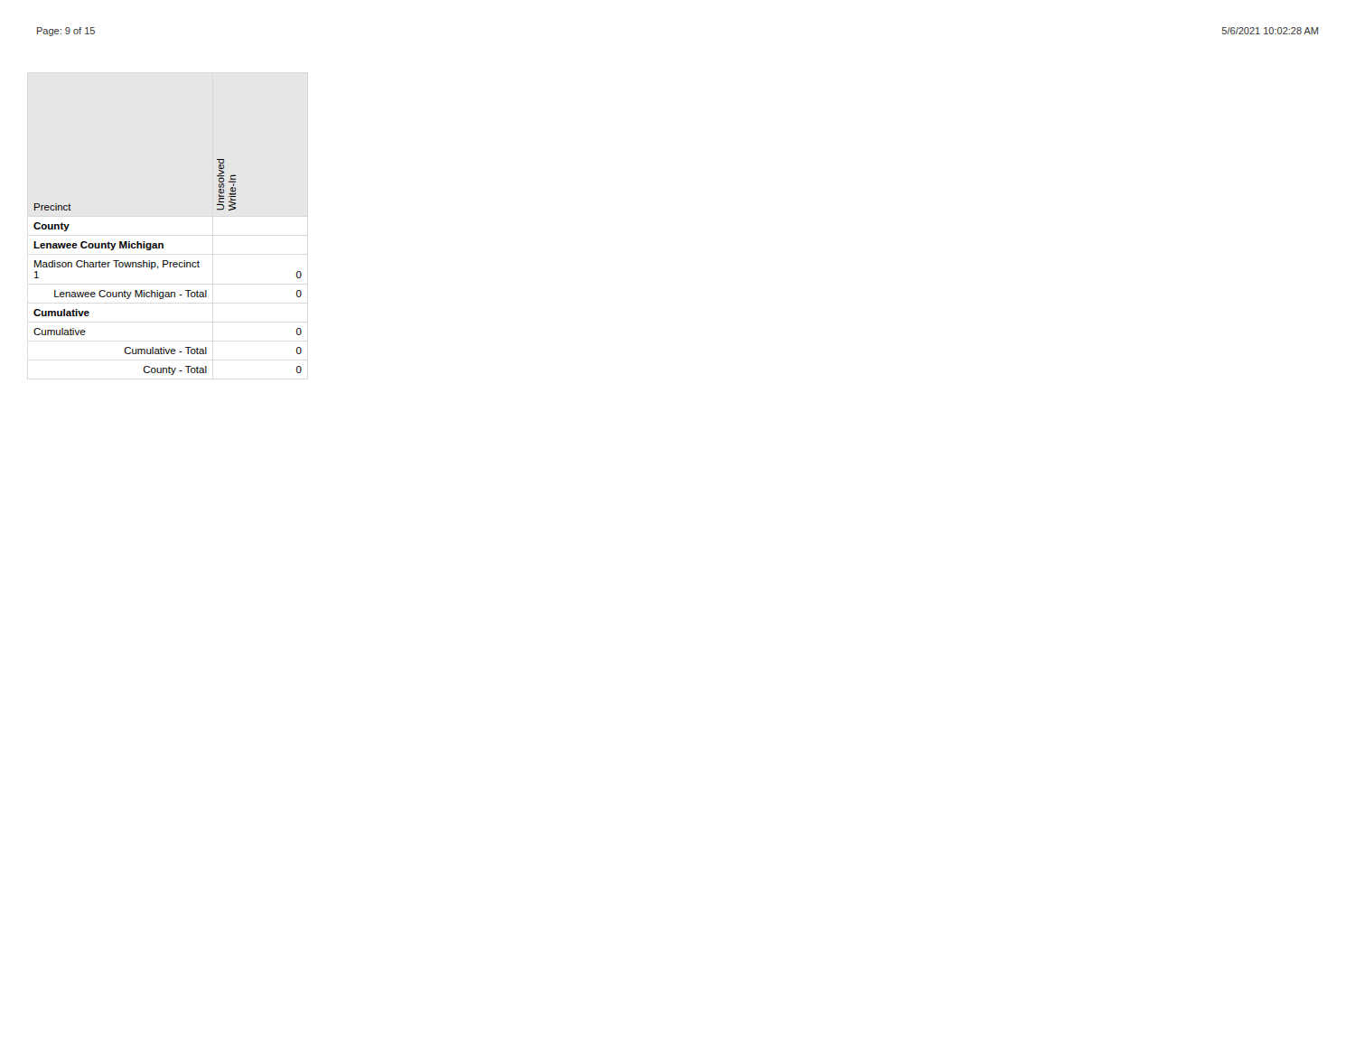Page: 9 of 15
5/6/2021 10:02:28 AM
| Precinct | Unresolved Write-In |
| --- | --- |
| County | |
| Lenawee County Michigan | |
| Madison Charter Township, Precinct 1 | 0 |
| Lenawee County Michigan - Total | 0 |
| Cumulative | |
| Cumulative | 0 |
| Cumulative - Total | 0 |
| County - Total | 0 |